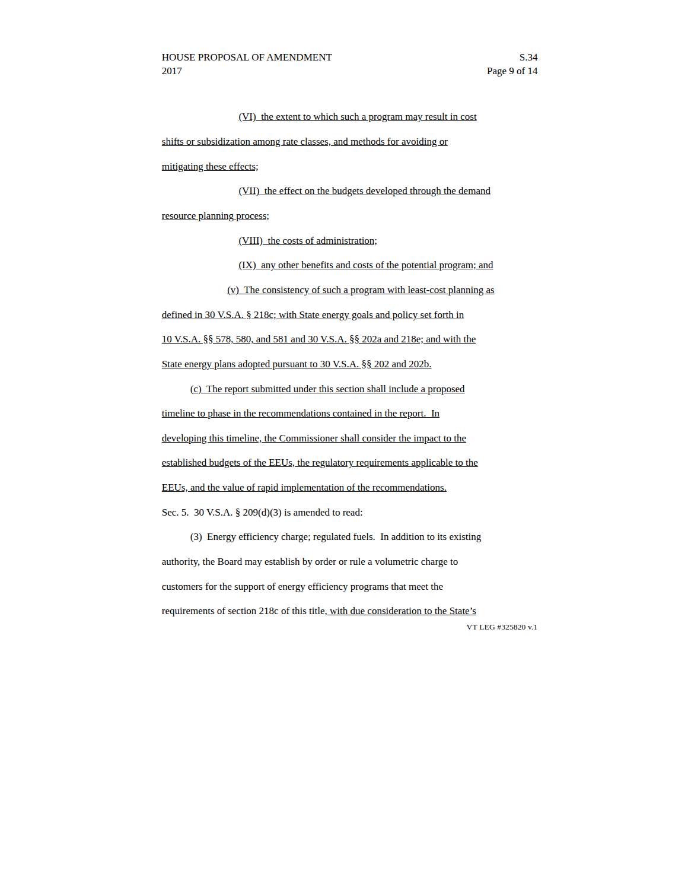HOUSE PROPOSAL OF AMENDMENT
2017
S.34
Page 9 of 14
(VI) the extent to which such a program may result in cost
shifts or subsidization among rate classes, and methods for avoiding or
mitigating these effects;
(VII) the effect on the budgets developed through the demand
resource planning process;
(VIII) the costs of administration;
(IX) any other benefits and costs of the potential program; and
(v) The consistency of such a program with least-cost planning as
defined in 30 V.S.A. § 218c; with State energy goals and policy set forth in
10 V.S.A. §§ 578, 580, and 581 and 30 V.S.A. §§ 202a and 218e; and with the
State energy plans adopted pursuant to 30 V.S.A. §§ 202 and 202b.
(c) The report submitted under this section shall include a proposed
timeline to phase in the recommendations contained in the report. In
developing this timeline, the Commissioner shall consider the impact to the
established budgets of the EEUs, the regulatory requirements applicable to the
EEUs, and the value of rapid implementation of the recommendations.
Sec. 5. 30 V.S.A. § 209(d)(3) is amended to read:
(3) Energy efficiency charge; regulated fuels. In addition to its existing
authority, the Board may establish by order or rule a volumetric charge to
customers for the support of energy efficiency programs that meet the
requirements of section 218c of this title, with due consideration to the State’s
VT LEG #325820 v.1